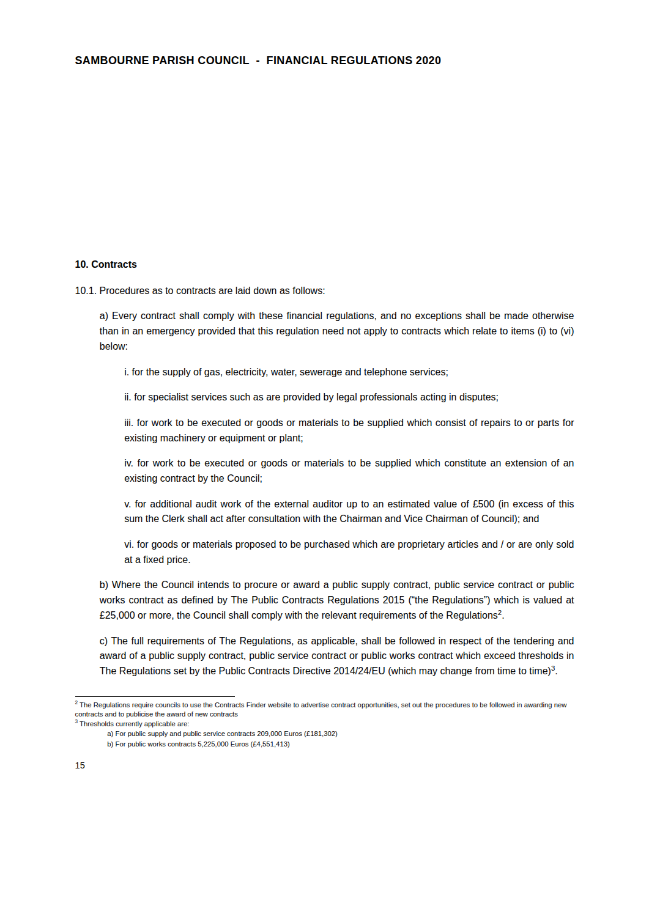SAMBOURNE PARISH COUNCIL - FINANCIAL REGULATIONS 2020
10. Contracts
10.1. Procedures as to contracts are laid down as follows:
a) Every contract shall comply with these financial regulations, and no exceptions shall be made otherwise than in an emergency provided that this regulation need not apply to contracts which relate to items (i) to (vi) below:
i. for the supply of gas, electricity, water, sewerage and telephone services;
ii. for specialist services such as are provided by legal professionals acting in disputes;
iii. for work to be executed or goods or materials to be supplied which consist of repairs to or parts for existing machinery or equipment or plant;
iv. for work to be executed or goods or materials to be supplied which constitute an extension of an existing contract by the Council;
v. for additional audit work of the external auditor up to an estimated value of £500 (in excess of this sum the Clerk shall act after consultation with the Chairman and Vice Chairman of Council); and
vi. for goods or materials proposed to be purchased which are proprietary articles and / or are only sold at a fixed price.
b) Where the Council intends to procure or award a public supply contract, public service contract or public works contract as defined by The Public Contracts Regulations 2015 (“the Regulations”) which is valued at £25,000 or more, the Council shall comply with the relevant requirements of the Regulations2.
c) The full requirements of The Regulations, as applicable, shall be followed in respect of the tendering and award of a public supply contract, public service contract or public works contract which exceed thresholds in The Regulations set by the Public Contracts Directive 2014/24/EU (which may change from time to time)3.
2 The Regulations require councils to use the Contracts Finder website to advertise contract opportunities, set out the procedures to be followed in awarding new contracts and to publicise the award of new contracts
3 Thresholds currently applicable are:
a) For public supply and public service contracts 209,000 Euros (£181,302)
b) For public works contracts 5,225,000 Euros (£4,551,413)
15